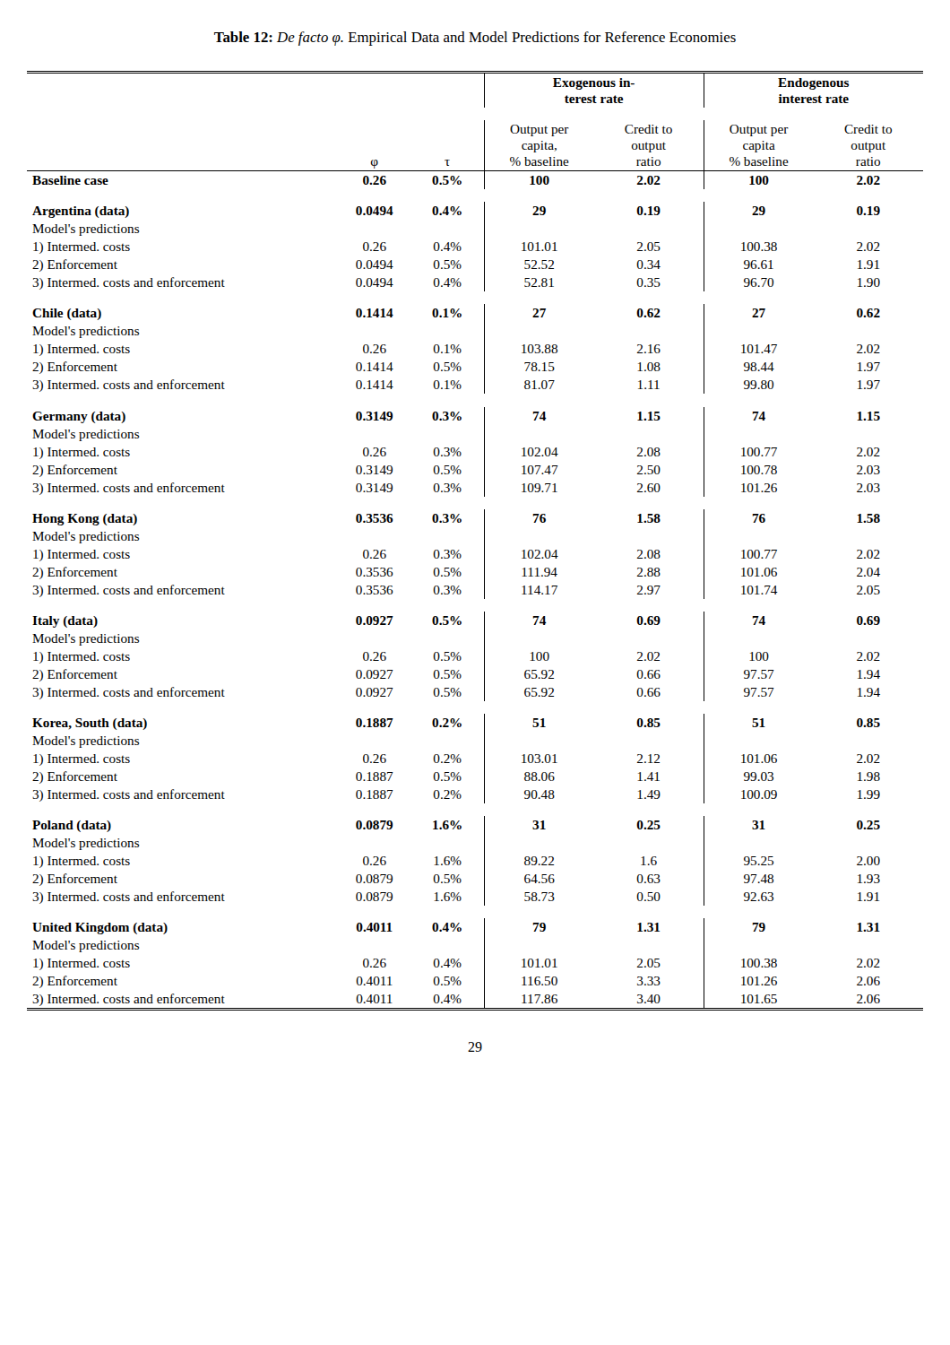Table 12: De facto φ. Empirical Data and Model Predictions for Reference Economies
| | | | Exogenous in- terest rate | Endogenous interest rate |
| | φ | τ | Output per capita, % baseline | Credit to output ratio | Output per capita % baseline | Credit to output ratio |
| Baseline case | 0.26 | 0.5% | 100 | 2.02 | 100 | 2.02 |
| Argentina (data) | 0.0494 | 0.4% | 29 | 0.19 | 29 | 0.19 |
| Model's predictions | | | | | | |
| 1) Intermed. costs | 0.26 | 0.4% | 101.01 | 2.05 | 100.38 | 2.02 |
| 2) Enforcement | 0.0494 | 0.5% | 52.52 | 0.34 | 96.61 | 1.91 |
| 3) Intermed. costs and enforcement | 0.0494 | 0.4% | 52.81 | 0.35 | 96.70 | 1.90 |
| Chile (data) | 0.1414 | 0.1% | 27 | 0.62 | 27 | 0.62 |
| Model's predictions | | | | | | |
| 1) Intermed. costs | 0.26 | 0.1% | 103.88 | 2.16 | 101.47 | 2.02 |
| 2) Enforcement | 0.1414 | 0.5% | 78.15 | 1.08 | 98.44 | 1.97 |
| 3) Intermed. costs and enforcement | 0.1414 | 0.1% | 81.07 | 1.11 | 99.80 | 1.97 |
| Germany (data) | 0.3149 | 0.3% | 74 | 1.15 | 74 | 1.15 |
| Model's predictions | | | | | | |
| 1) Intermed. costs | 0.26 | 0.3% | 102.04 | 2.08 | 100.77 | 2.02 |
| 2) Enforcement | 0.3149 | 0.5% | 107.47 | 2.50 | 100.78 | 2.03 |
| 3) Intermed. costs and enforcement | 0.3149 | 0.3% | 109.71 | 2.60 | 101.26 | 2.03 |
| Hong Kong (data) | 0.3536 | 0.3% | 76 | 1.58 | 76 | 1.58 |
| Model's predictions | | | | | | |
| 1) Intermed. costs | 0.26 | 0.3% | 102.04 | 2.08 | 100.77 | 2.02 |
| 2) Enforcement | 0.3536 | 0.5% | 111.94 | 2.88 | 101.06 | 2.04 |
| 3) Intermed. costs and enforcement | 0.3536 | 0.3% | 114.17 | 2.97 | 101.74 | 2.05 |
| Italy (data) | 0.0927 | 0.5% | 74 | 0.69 | 74 | 0.69 |
| Model's predictions | | | | | | |
| 1) Intermed. costs | 0.26 | 0.5% | 100 | 2.02 | 100 | 2.02 |
| 2) Enforcement | 0.0927 | 0.5% | 65.92 | 0.66 | 97.57 | 1.94 |
| 3) Intermed. costs and enforcement | 0.0927 | 0.5% | 65.92 | 0.66 | 97.57 | 1.94 |
| Korea, South (data) | 0.1887 | 0.2% | 51 | 0.85 | 51 | 0.85 |
| Model's predictions | | | | | | |
| 1) Intermed. costs | 0.26 | 0.2% | 103.01 | 2.12 | 101.06 | 2.02 |
| 2) Enforcement | 0.1887 | 0.5% | 88.06 | 1.41 | 99.03 | 1.98 |
| 3) Intermed. costs and enforcement | 0.1887 | 0.2% | 90.48 | 1.49 | 100.09 | 1.99 |
| Poland (data) | 0.0879 | 1.6% | 31 | 0.25 | 31 | 0.25 |
| Model's predictions | | | | | | |
| 1) Intermed. costs | 0.26 | 1.6% | 89.22 | 1.6 | 95.25 | 2.00 |
| 2) Enforcement | 0.0879 | 0.5% | 64.56 | 0.63 | 97.48 | 1.93 |
| 3) Intermed. costs and enforcement | 0.0879 | 1.6% | 58.73 | 0.50 | 92.63 | 1.91 |
| United Kingdom (data) | 0.4011 | 0.4% | 79 | 1.31 | 79 | 1.31 |
| Model's predictions | | | | | | |
| 1) Intermed. costs | 0.26 | 0.4% | 101.01 | 2.05 | 100.38 | 2.02 |
| 2) Enforcement | 0.4011 | 0.5% | 116.50 | 3.33 | 101.26 | 2.06 |
| 3) Intermed. costs and enforcement | 0.4011 | 0.4% | 117.86 | 3.40 | 101.65 | 2.06 |
29